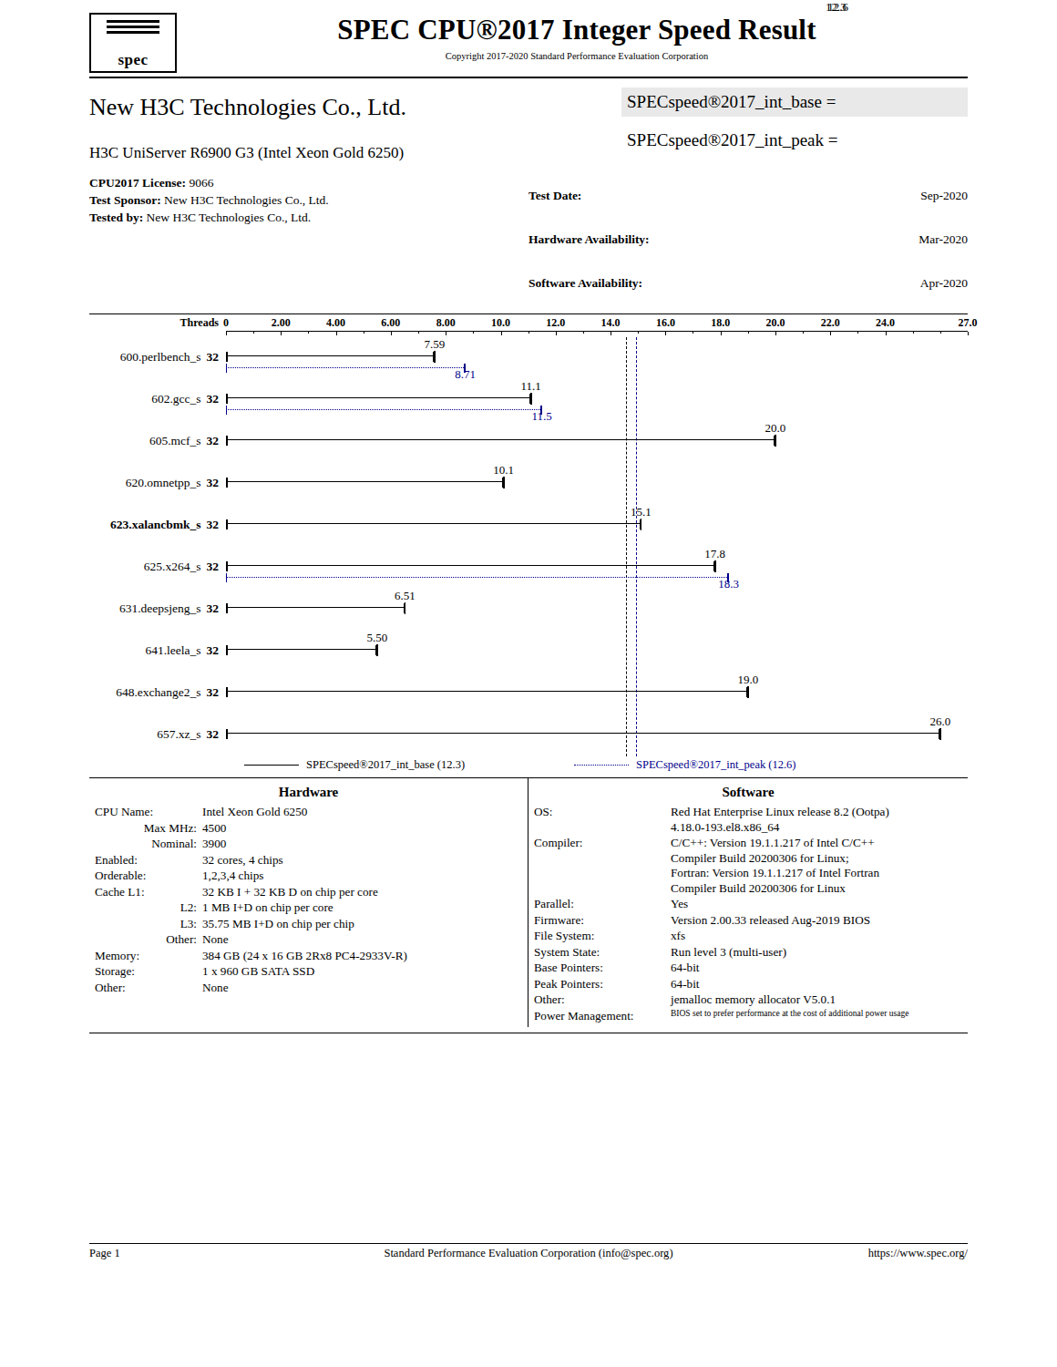spec
SPEC CPU®2017 Integer Speed Result
Copyright 2017-2020 Standard Performance Evaluation Corporation
New H3C Technologies Co., Ltd.
H3C UniServer R6900 G3 (Intel Xeon Gold 6250)
SPECspeed®2017_int_base = 12.3
SPECspeed®2017_int_peak = 12.6
CPU2017 License: 9066
Test Sponsor: New H3C Technologies Co., Ltd.
Tested by: New H3C Technologies Co., Ltd.
Test Date: Sep-2020
Hardware Availability: Mar-2020
Software Availability: Apr-2020
Threads
0 2.00 4.00 6.00 8.00 10.0 12.0 14.0 16.0 18.0 20.0 22.0 24.0 27.0
600.perlbench_s 32
7.59
8.71
602.gcc_s 32
11.1
11.5
605.mcf_s 32
20.0
620.omnetpp_s 32
10.1
623.xalancbmk_s 32
15.1
625.x264_s 32
17.8
18.3
631.deepsjeng_s 32
6.51
641.leela_s 32
5.50
648.exchange2_s 32
19.0
657.xz_s 32
26.0
SPECspeed®2017_int_base (12.3)
SPECspeed®2017_int_peak (12.6)
Hardware
CPU Name:
Intel Xeon Gold 6250
Max MHz:
4500
Nominal:
3900
Enabled:
32 cores, 4 chips
Orderable:
1,2,3,4 chips
Cache L1:
32 KB I + 32 KB D on chip per core
L2:
1 MB I+D on chip per core
L3:
35.75 MB I+D on chip per chip
Other:
None
Memory:
384 GB (24 x 16 GB 2Rx8 PC4-2933V-R)
Storage:
1 x 960 GB SATA SSD
Other:
None
Software
OS:
Red Hat Enterprise Linux release 8.2 (Ootpa)
4.18.0-193.el8.x86_64
Compiler:
C/C++: Version 19.1.1.217 of Intel C/C++
Compiler Build 20200306 for Linux;
Fortran: Version 19.1.1.217 of Intel Fortran
Compiler Build 20200306 for Linux
Parallel:
Yes
Firmware:
Version 2.00.33 released Aug-2019 BIOS
File System:
xfs
System State:
Run level 3 (multi-user)
Base Pointers:
64-bit
Peak Pointers:
64-bit
Other:
jemalloc memory allocator V5.0.1
Power Management:
BIOS set to prefer performance at the cost of additional power usage
Page 1
Standard Performance Evaluation Corporation (info@spec.org)
https://www.spec.org/